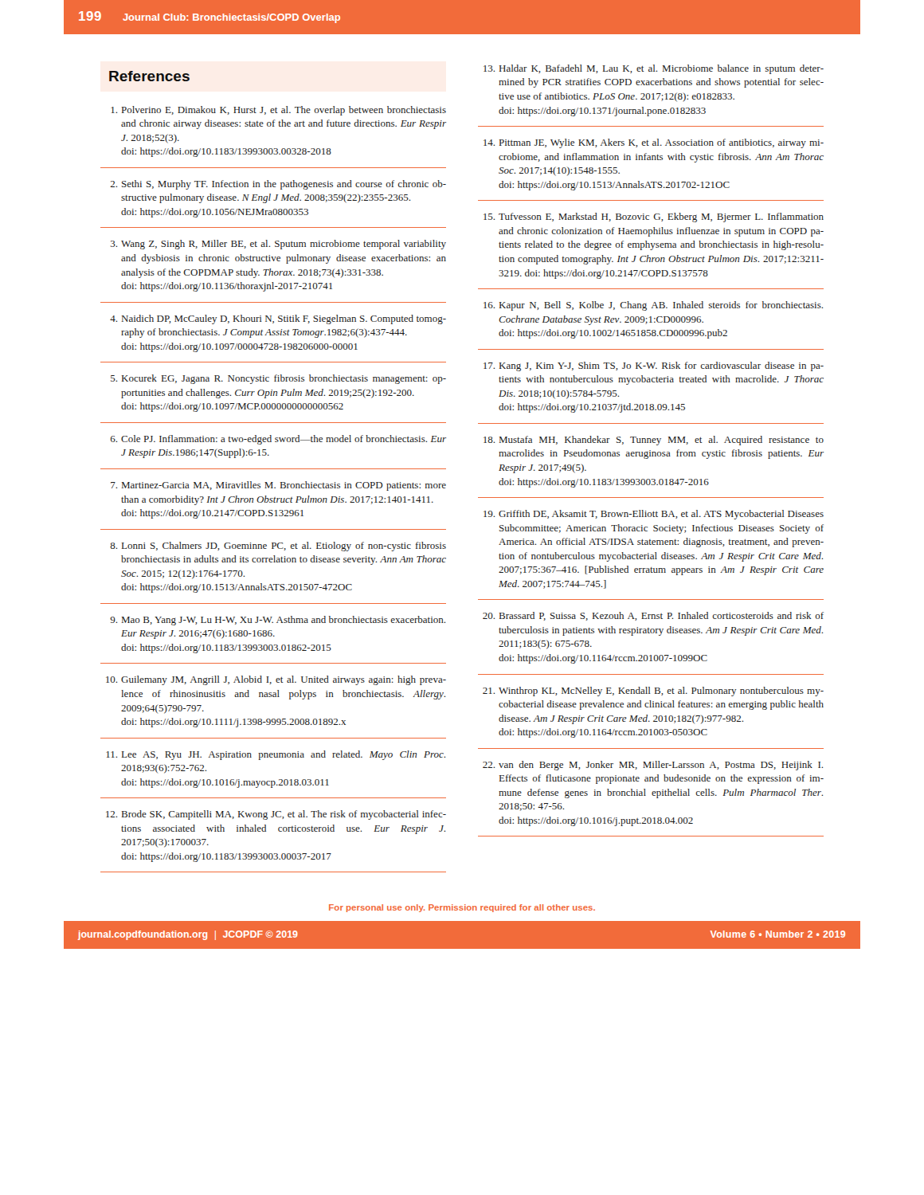199
Journal Club: Bronchiectasis/COPD Overlap
References
Polverino E, Dimakou K, Hurst J, et al. The overlap between bronchiectasis and chronic airway diseases: state of the art and future directions. Eur Respir J. 2018;52(3). doi: https://doi.org/10.1183/13993003.00328-2018
Sethi S, Murphy TF. Infection in the pathogenesis and course of chronic obstructive pulmonary disease. N Engl J Med. 2008;359(22):2355-2365. doi: https://doi.org/10.1056/NEJMra0800353
Wang Z, Singh R, Miller BE, et al. Sputum microbiome temporal variability and dysbiosis in chronic obstructive pulmonary disease exacerbations: an analysis of the COPDMAP study. Thorax. 2018;73(4):331-338. doi: https://doi.org/10.1136/thoraxjnl-2017-210741
Naidich DP, McCauley D, Khouri N, Stitik F, Siegelman S. Computed tomography of bronchiectasis. J Comput Assist Tomogr.1982;6(3):437-444. doi: https://doi.org/10.1097/00004728-198206000-00001
Kocurek EG, Jagana R. Noncystic fibrosis bronchiectasis management: opportunities and challenges. Curr Opin Pulm Med. 2019;25(2):192-200. doi: https://doi.org/10.1097/MCP.0000000000000562
Cole PJ. Inflammation: a two-edged sword—the model of bronchiectasis. Eur J Respir Dis.1986;147(Suppl):6-15.
Martinez-Garcia MA, Miravitlles M. Bronchiectasis in COPD patients: more than a comorbidity? Int J Chron Obstruct Pulmon Dis. 2017;12:1401-1411. doi: https://doi.org/10.2147/COPD.S132961
Lonni S, Chalmers JD, Goeminne PC, et al. Etiology of non-cystic fibrosis bronchiectasis in adults and its correlation to disease severity. Ann Am Thorac Soc. 2015; 12(12):1764-1770. doi: https://doi.org/10.1513/AnnalsATS.201507-472OC
Mao B, Yang J-W, Lu H-W, Xu J-W. Asthma and bronchiectasis exacerbation. Eur Respir J. 2016;47(6):1680-1686. doi: https://doi.org/10.1183/13993003.01862-2015
Guilemany JM, Angrill J, Alobid I, et al. United airways again: high prevalence of rhinosinusitis and nasal polyps in bronchiectasis. Allergy. 2009;64(5)790-797. doi: https://doi.org/10.1111/j.1398-9995.2008.01892.x
Lee AS, Ryu JH. Aspiration pneumonia and related. Mayo Clin Proc. 2018;93(6):752-762. doi: https://doi.org/10.1016/j.mayocp.2018.03.011
Brode SK, Campitelli MA, Kwong JC, et al. The risk of mycobacterial infections associated with inhaled corticosteroid use. Eur Respir J. 2017;50(3):1700037. doi: https://doi.org/10.1183/13993003.00037-2017
Haldar K, Bafadehl M, Lau K, et al. Microbiome balance in sputum determined by PCR stratifies COPD exacerbations and shows potential for selective use of antibiotics. PLoS One. 2017;12(8): e0182833. doi: https://doi.org/10.1371/journal.pone.0182833
Pittman JE, Wylie KM, Akers K, et al. Association of antibiotics, airway microbiome, and inflammation in infants with cystic fibrosis. Ann Am Thorac Soc. 2017;14(10):1548-1555. doi: https://doi.org/10.1513/AnnalsATS.201702-121OC
Tufvesson E, Markstad H, Bozovic G, Ekberg M, Bjermer L. Inflammation and chronic colonization of Haemophilus influenzae in sputum in COPD patients related to the degree of emphysema and bronchiectasis in high-resolution computed tomography. Int J Chron Obstruct Pulmon Dis. 2017;12:3211-3219. doi: https://doi.org/10.2147/COPD.S137578
Kapur N, Bell S, Kolbe J, Chang AB. Inhaled steroids for bronchiectasis. Cochrane Database Syst Rev. 2009;1:CD000996. doi: https://doi.org/10.1002/14651858.CD000996.pub2
Kang J, Kim Y-J, Shim TS, Jo K-W. Risk for cardiovascular disease in patients with nontuberculous mycobacteria treated with macrolide. J Thorac Dis. 2018;10(10):5784-5795. doi: https://doi.org/10.21037/jtd.2018.09.145
Mustafa MH, Khandekar S, Tunney MM, et al. Acquired resistance to macrolides in Pseudomonas aeruginosa from cystic fibrosis patients. Eur Respir J. 2017;49(5). doi: https://doi.org/10.1183/13993003.01847-2016
Griffith DE, Aksamit T, Brown-Elliott BA, et al. ATS Mycobacterial Diseases Subcommittee; American Thoracic Society; Infectious Diseases Society of America. An official ATS/IDSA statement: diagnosis, treatment, and prevention of nontuberculous mycobacterial diseases. Am J Respir Crit Care Med. 2007;175:367–416. [Published erratum appears in Am J Respir Crit Care Med. 2007;175:744–745.]
Brassard P, Suissa S, Kezouh A, Ernst P. Inhaled corticosteroids and risk of tuberculosis in patients with respiratory diseases. Am J Respir Crit Care Med. 2011;183(5): 675-678. doi: https://doi.org/10.1164/rccm.201007-1099OC
Winthrop KL, McNelley E, Kendall B, et al. Pulmonary nontuberculous mycobacterial disease prevalence and clinical features: an emerging public health disease. Am J Respir Crit Care Med. 2010;182(7):977-982. doi: https://doi.org/10.1164/rccm.201003-0503OC
van den Berge M, Jonker MR, Miller-Larsson A, Postma DS, Heijink I. Effects of fluticasone propionate and budesonide on the expression of immune defense genes in bronchial epithelial cells. Pulm Pharmacol Ther. 2018;50: 47-56. doi: https://doi.org/10.1016/j.pupt.2018.04.002
For personal use only. Permission required for all other uses.
journal.copdfoundation.org | JCOPDF © 2019
Volume 6 • Number 2 • 2019